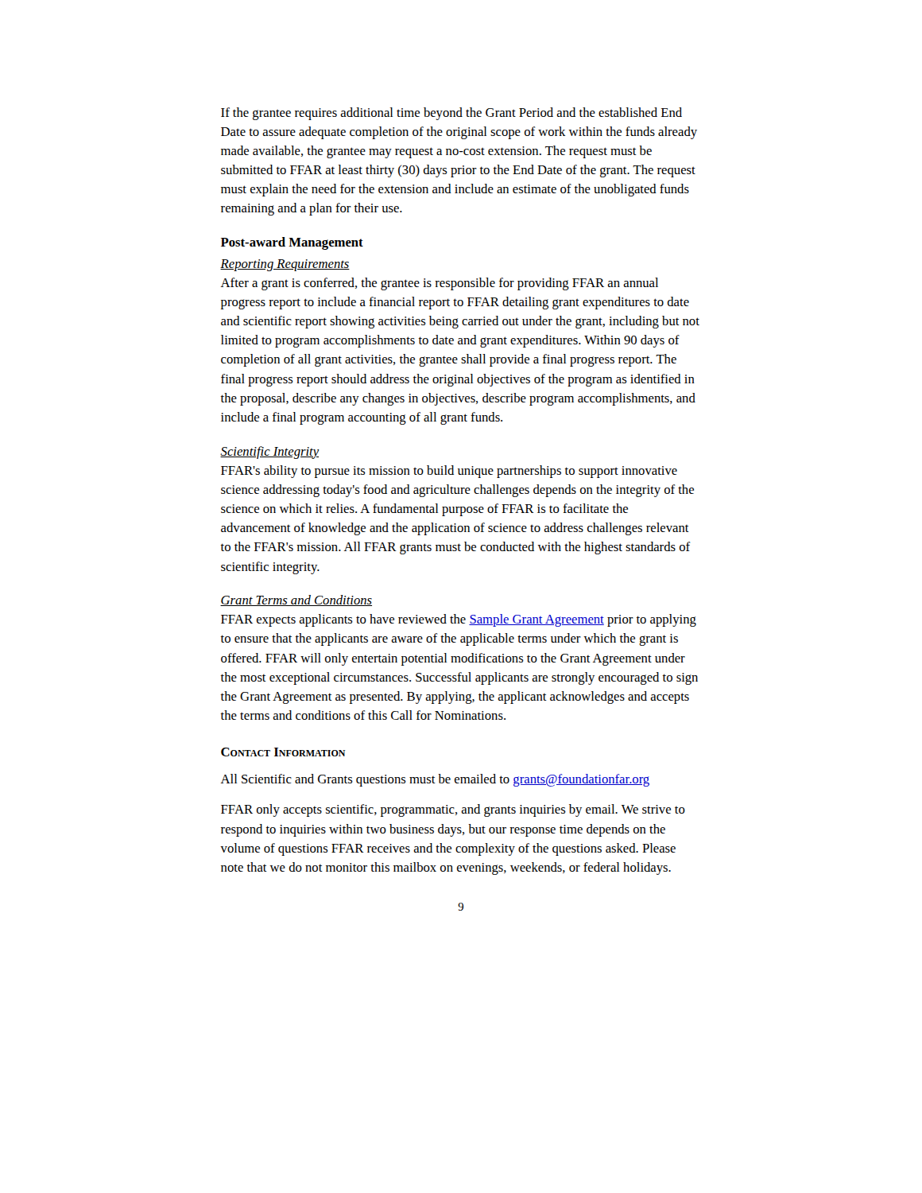If the grantee requires additional time beyond the Grant Period and the established End Date to assure adequate completion of the original scope of work within the funds already made available, the grantee may request a no-cost extension. The request must be submitted to FFAR at least thirty (30) days prior to the End Date of the grant. The request must explain the need for the extension and include an estimate of the unobligated funds remaining and a plan for their use.
Post-award Management
Reporting Requirements
After a grant is conferred, the grantee is responsible for providing FFAR an annual progress report to include a financial report to FFAR detailing grant expenditures to date and scientific report showing activities being carried out under the grant, including but not limited to program accomplishments to date and grant expenditures. Within 90 days of completion of all grant activities, the grantee shall provide a final progress report. The final progress report should address the original objectives of the program as identified in the proposal, describe any changes in objectives, describe program accomplishments, and include a final program accounting of all grant funds.
Scientific Integrity
FFAR's ability to pursue its mission to build unique partnerships to support innovative science addressing today's food and agriculture challenges depends on the integrity of the science on which it relies. A fundamental purpose of FFAR is to facilitate the advancement of knowledge and the application of science to address challenges relevant to the FFAR's mission. All FFAR grants must be conducted with the highest standards of scientific integrity.
Grant Terms and Conditions
FFAR expects applicants to have reviewed the Sample Grant Agreement prior to applying to ensure that the applicants are aware of the applicable terms under which the grant is offered. FFAR will only entertain potential modifications to the Grant Agreement under the most exceptional circumstances. Successful applicants are strongly encouraged to sign the Grant Agreement as presented. By applying, the applicant acknowledges and accepts the terms and conditions of this Call for Nominations.
Contact Information
All Scientific and Grants questions must be emailed to grants@foundationfar.org
FFAR only accepts scientific, programmatic, and grants inquiries by email. We strive to respond to inquiries within two business days, but our response time depends on the volume of questions FFAR receives and the complexity of the questions asked. Please note that we do not monitor this mailbox on evenings, weekends, or federal holidays.
9